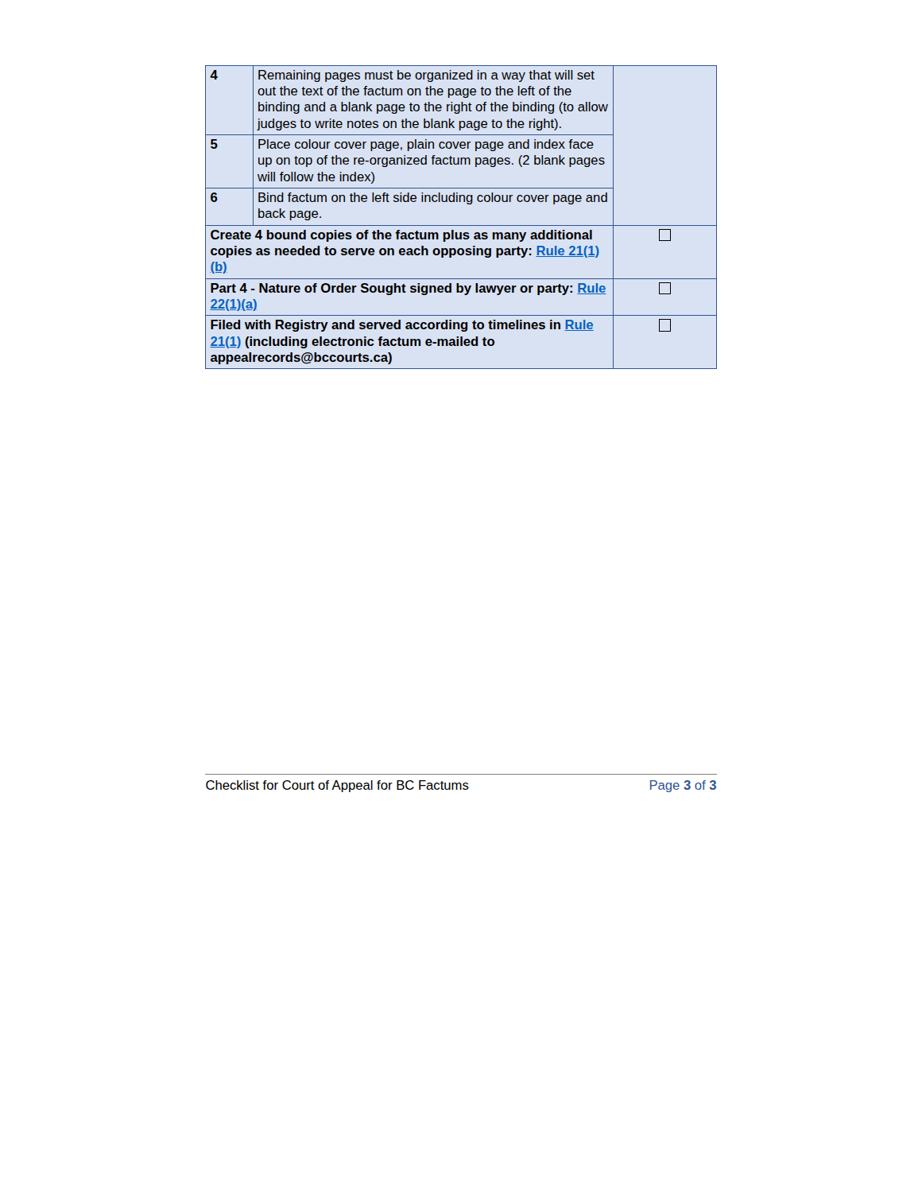| 4 | Remaining pages must be organized in a way that will set out the text of the factum on the page to the left of the binding and a blank page to the right of the binding (to allow judges to write notes on the blank page to the right). | |
| 5 | Place colour cover page, plain cover page and index face up on top of the re-organized factum pages. (2 blank pages will follow the index) |
| 6 | Bind factum on the left side including colour cover page and back page. |
| Create 4 bound copies of the factum plus as many additional copies as needed to serve on each opposing party: Rule 21(1)(b) | |
| Part 4 - Nature of Order Sought signed by lawyer or party: Rule 22(1)(a) | |
| Filed with Registry and served according to timelines in Rule 21(1) (including electronic factum e-mailed to appealrecords@bccourts.ca) | |
Checklist for Court of Appeal for BC Factums
Page 3 of 3